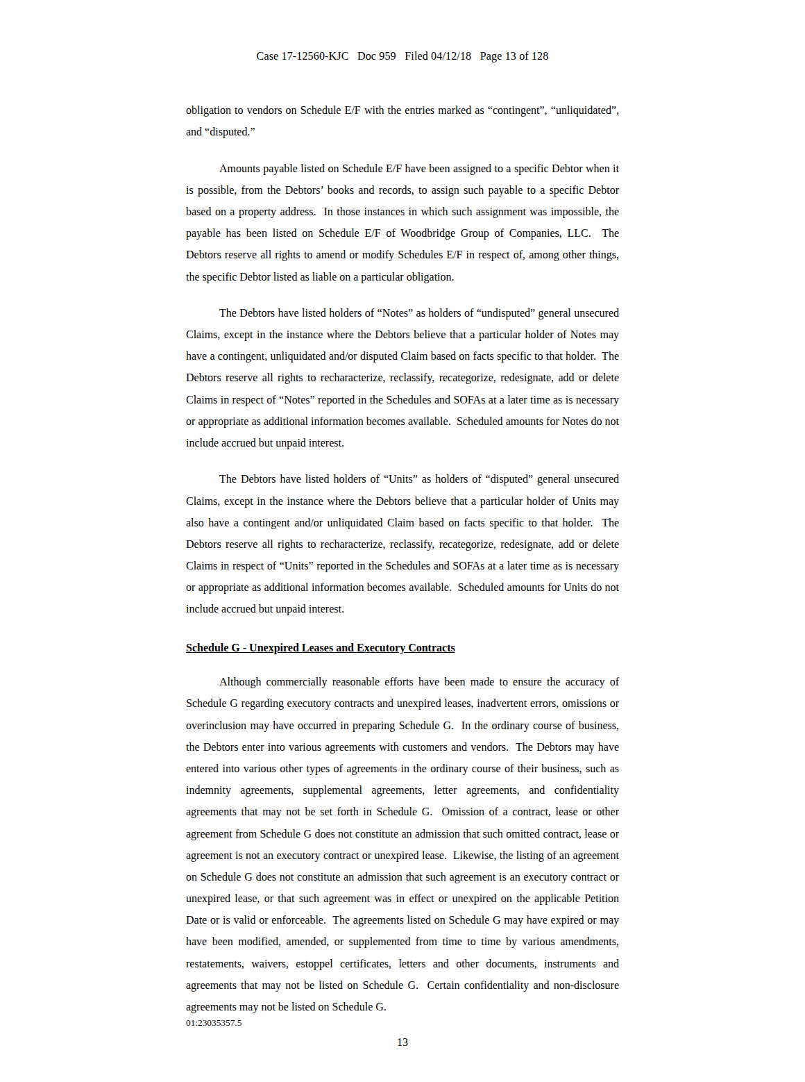Case 17-12560-KJC Doc 959 Filed 04/12/18 Page 13 of 128
obligation to vendors on Schedule E/F with the entries marked as “contingent”, “unliquidated”, and “disputed.”
Amounts payable listed on Schedule E/F have been assigned to a specific Debtor when it is possible, from the Debtors’ books and records, to assign such payable to a specific Debtor based on a property address. In those instances in which such assignment was impossible, the payable has been listed on Schedule E/F of Woodbridge Group of Companies, LLC. The Debtors reserve all rights to amend or modify Schedules E/F in respect of, among other things, the specific Debtor listed as liable on a particular obligation.
The Debtors have listed holders of “Notes” as holders of “undisputed” general unsecured Claims, except in the instance where the Debtors believe that a particular holder of Notes may have a contingent, unliquidated and/or disputed Claim based on facts specific to that holder. The Debtors reserve all rights to recharacterize, reclassify, recategorize, redesignate, add or delete Claims in respect of “Notes” reported in the Schedules and SOFAs at a later time as is necessary or appropriate as additional information becomes available. Scheduled amounts for Notes do not include accrued but unpaid interest.
The Debtors have listed holders of “Units” as holders of “disputed” general unsecured Claims, except in the instance where the Debtors believe that a particular holder of Units may also have a contingent and/or unliquidated Claim based on facts specific to that holder. The Debtors reserve all rights to recharacterize, reclassify, recategorize, redesignate, add or delete Claims in respect of “Units” reported in the Schedules and SOFAs at a later time as is necessary or appropriate as additional information becomes available. Scheduled amounts for Units do not include accrued but unpaid interest.
Schedule G - Unexpired Leases and Executory Contracts
Although commercially reasonable efforts have been made to ensure the accuracy of Schedule G regarding executory contracts and unexpired leases, inadvertent errors, omissions or overinclusion may have occurred in preparing Schedule G. In the ordinary course of business, the Debtors enter into various agreements with customers and vendors. The Debtors may have entered into various other types of agreements in the ordinary course of their business, such as indemnity agreements, supplemental agreements, letter agreements, and confidentiality agreements that may not be set forth in Schedule G. Omission of a contract, lease or other agreement from Schedule G does not constitute an admission that such omitted contract, lease or agreement is not an executory contract or unexpired lease. Likewise, the listing of an agreement on Schedule G does not constitute an admission that such agreement is an executory contract or unexpired lease, or that such agreement was in effect or unexpired on the applicable Petition Date or is valid or enforceable. The agreements listed on Schedule G may have expired or may have been modified, amended, or supplemented from time to time by various amendments, restatements, waivers, estoppel certificates, letters and other documents, instruments and agreements that may not be listed on Schedule G. Certain confidentiality and non-disclosure agreements may not be listed on Schedule G.
01:23035357.5
13